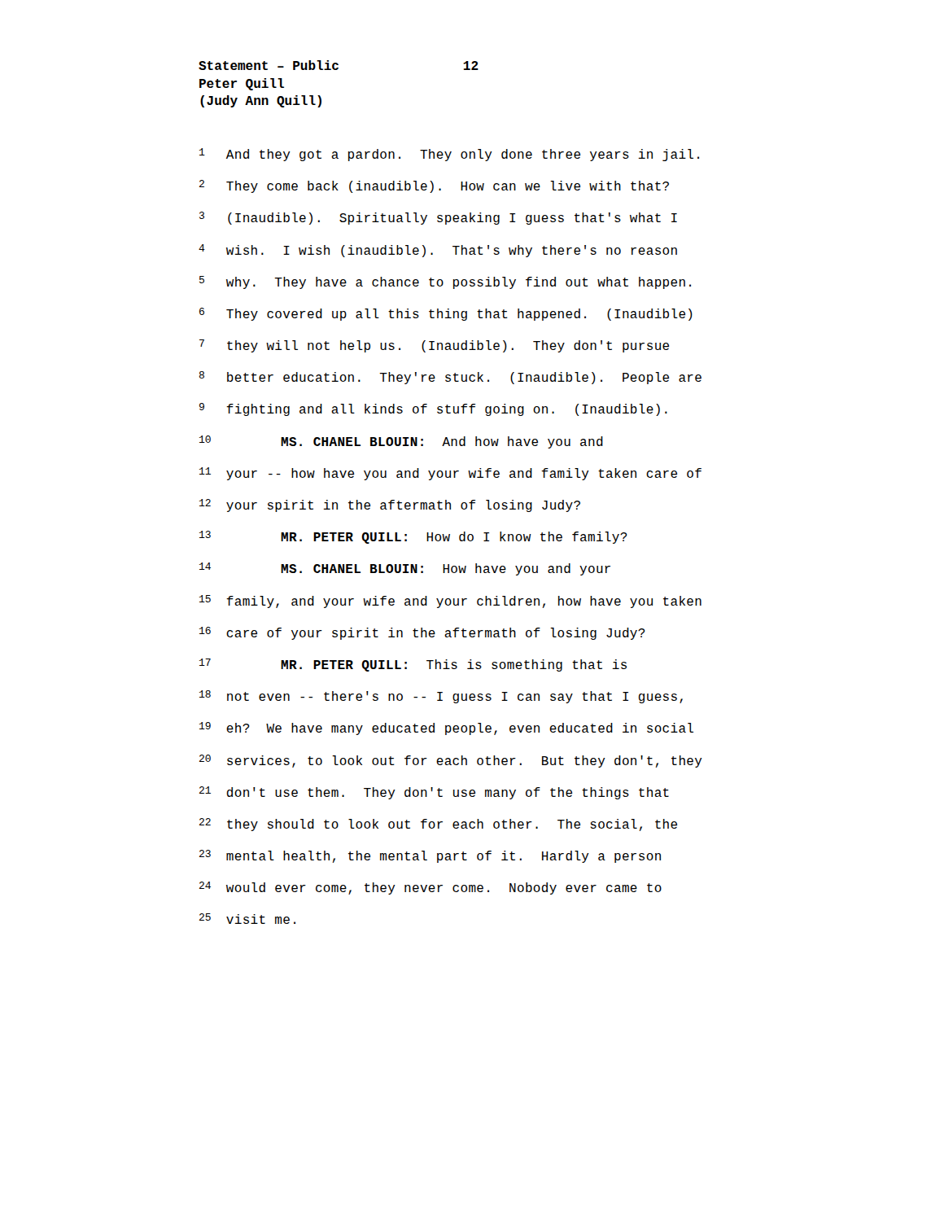Statement – Public 12
Peter Quill
(Judy Ann Quill)
| 1 | And they got a pardon. They only done three years in jail. |
| 2 | They come back (inaudible). How can we live with that? |
| 3 | (Inaudible). Spiritually speaking I guess that's what I |
| 4 | wish. I wish (inaudible). That's why there's no reason |
| 5 | why. They have a chance to possibly find out what happen. |
| 6 | They covered up all this thing that happened. (Inaudible) |
| 7 | they will not help us. (Inaudible). They don't pursue |
| 8 | better education. They're stuck. (Inaudible). People are |
| 9 | fighting and all kinds of stuff going on. (Inaudible). |
| 10 | MS. CHANEL BLOUIN: And how have you and |
| 11 | your -- how have you and your wife and family taken care of |
| 12 | your spirit in the aftermath of losing Judy? |
| 13 | MR. PETER QUILL: How do I know the family? |
| 14 | MS. CHANEL BLOUIN: How have you and your |
| 15 | family, and your wife and your children, how have you taken |
| 16 | care of your spirit in the aftermath of losing Judy? |
| 17 | MR. PETER QUILL: This is something that is |
| 18 | not even -- there's no -- I guess I can say that I guess, |
| 19 | eh? We have many educated people, even educated in social |
| 20 | services, to look out for each other. But they don't, they |
| 21 | don't use them. They don't use many of the things that |
| 22 | they should to look out for each other. The social, the |
| 23 | mental health, the mental part of it. Hardly a person |
| 24 | would ever come, they never come. Nobody ever came to |
| 25 | visit me. |